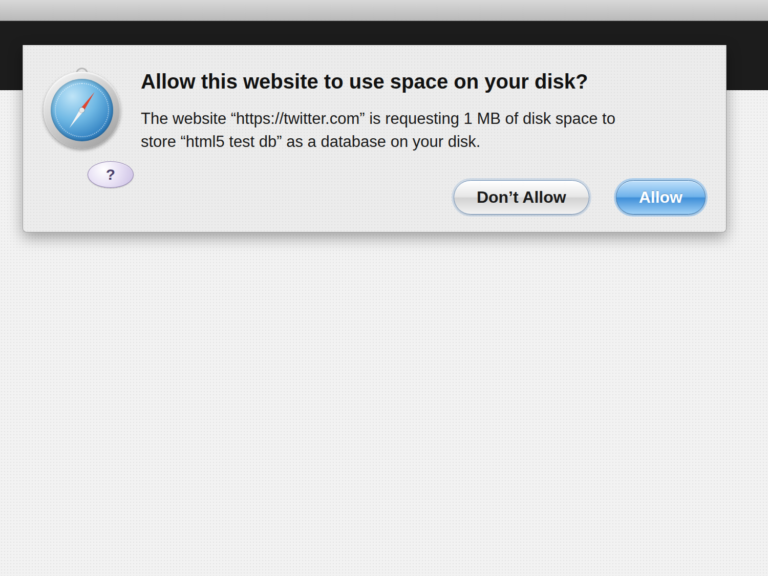Allow this website to use space on your disk?
The website “https://twitter.com” is requesting 1 MB of disk space to store “html5 test db” as a database on your disk.
Don’t Allow Allow
?